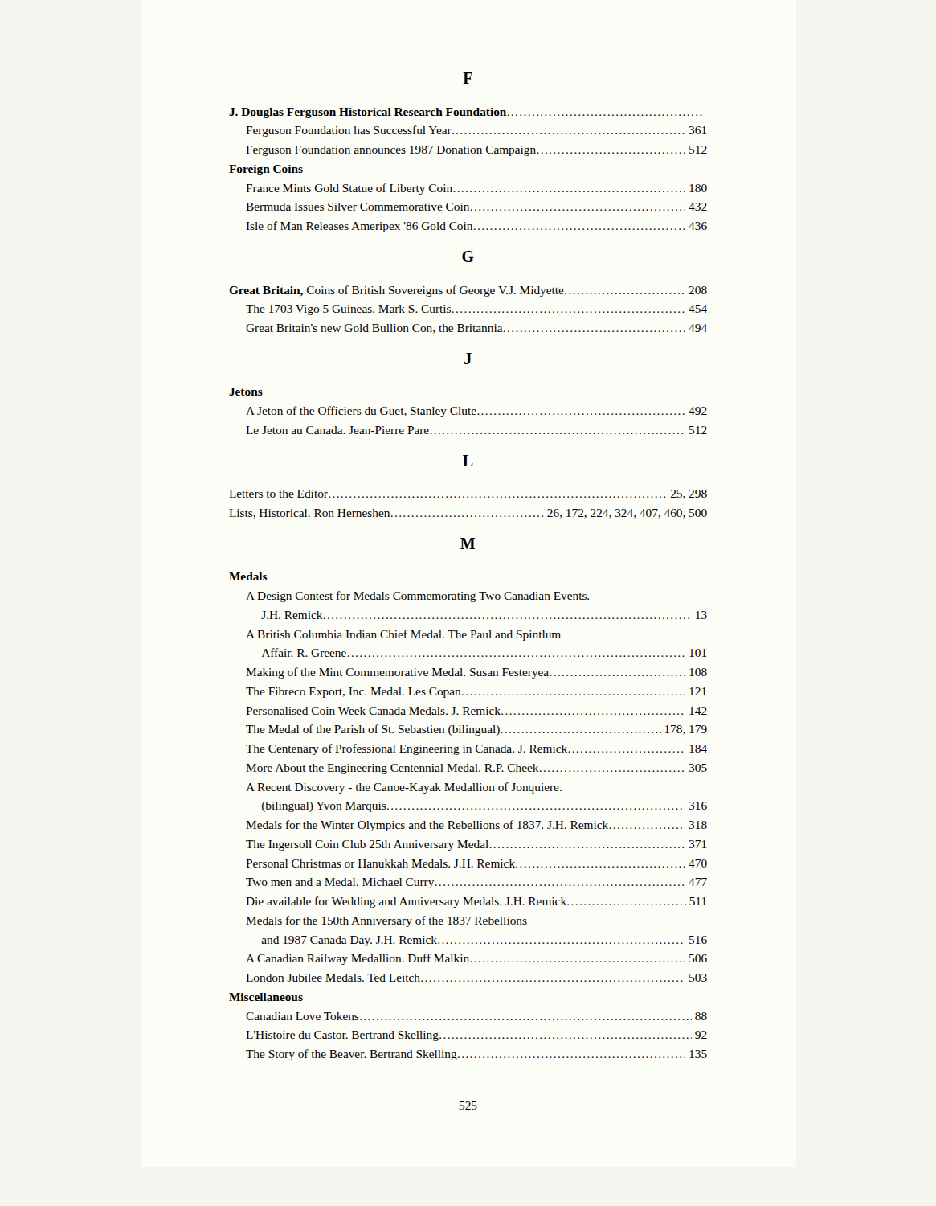F
J. Douglas Ferguson Historical Research Foundation ........................................................................................................
Ferguson Foundation has Successful Year ........................................................................................................ 361
Ferguson Foundation announces 1987 Donation Campaign ........................................................................................................ 512
Foreign Coins
France Mints Gold Statue of Liberty Coin ........................................................................................................ 180
Bermuda Issues Silver Commemorative Coin ........................................................................................................ 432
Isle of Man Releases Ameripex '86 Gold Coin ........................................................................................................ 436
G
Great Britain, Coins of British Sovereigns of George V.J. Midyette ........................................................................................................ 208
The 1703 Vigo 5 Guineas. Mark S. Curtis ........................................................................................................ 454
Great Britain's new Gold Bullion Con, the Britannia ........................................................................................................ 494
J
Jetons
A Jeton of the Officiers du Guet, Stanley Clute ........................................................................................................ 492
Le Jeton au Canada. Jean-Pierre Pare ........................................................................................................ 512
L
Letters to the Editor ........................................................................................................ 25, 298
Lists, Historical. Ron Herneshen ........................................................................................................ 26, 172, 224, 324, 407, 460, 500
M
Medals
A Design Contest for Medals Commemorating Two Canadian Events.
J.H. Remick ........................................................................................................ 13
A British Columbia Indian Chief Medal. The Paul and Spintlum
Affair. R. Greene ........................................................................................................ 101
Making of the Mint Commemorative Medal. Susan Festeryea ........................................................................................................ 108
The Fibreco Export, Inc. Medal. Les Copan ........................................................................................................ 121
Personalised Coin Week Canada Medals. J. Remick ........................................................................................................ 142
The Medal of the Parish of St. Sebastien (bilingual) ........................................................................................................ 178, 179
The Centenary of Professional Engineering in Canada. J. Remick ........................................................................................................ 184
More About the Engineering Centennial Medal. R.P. Cheek ........................................................................................................ 305
A Recent Discovery - the Canoe-Kayak Medallion of Jonquiere.
(bilingual) Yvon Marquis ........................................................................................................ 316
Medals for the Winter Olympics and the Rebellions of 1837. J.H. Remick ........................................................................................................ 318
The Ingersoll Coin Club 25th Anniversary Medal ........................................................................................................ 371
Personal Christmas or Hanukkah Medals. J.H. Remick ........................................................................................................ 470
Two men and a Medal. Michael Curry ........................................................................................................ 477
Die available for Wedding and Anniversary Medals. J.H. Remick ........................................................................................................ 511
Medals for the 150th Anniversary of the 1837 Rebellions
and 1987 Canada Day. J.H. Remick ........................................................................................................ 516
A Canadian Railway Medallion. Duff Malkin ........................................................................................................ 506
London Jubilee Medals. Ted Leitch ........................................................................................................ 503
Miscellaneous
Canadian Love Tokens ........................................................................................................ 88
L'Histoire du Castor. Bertrand Skelling ........................................................................................................ 92
The Story of the Beaver. Bertrand Skelling ........................................................................................................ 135
525